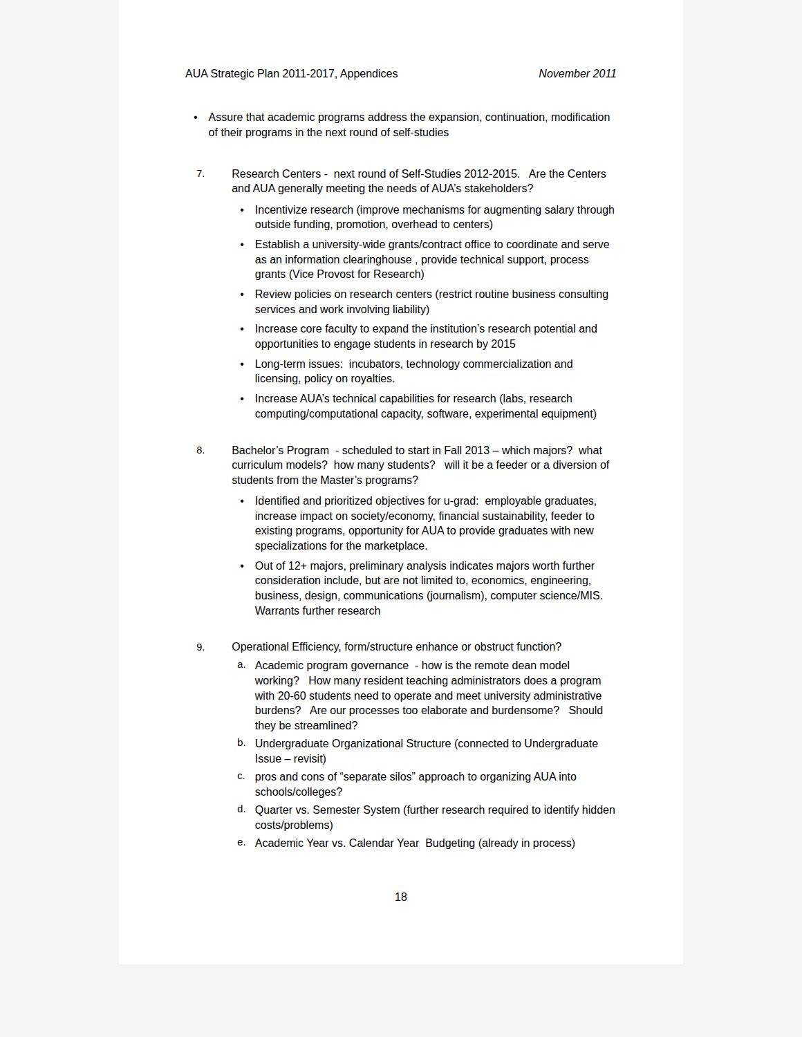AUA Strategic Plan 2011-2017, Appendices
November 2011
Assure that academic programs address the expansion, continuation, modification of their programs in the next round of self-studies
7.
Research Centers - next round of Self-Studies 2012-2015. Are the Centers and AUA generally meeting the needs of AUA’s stakeholders?
Incentivize research (improve mechanisms for augmenting salary through outside funding, promotion, overhead to centers)
Establish a university-wide grants/contract office to coordinate and serve as an information clearinghouse , provide technical support, process grants (Vice Provost for Research)
Review policies on research centers (restrict routine business consulting services and work involving liability)
Increase core faculty to expand the institution’s research potential and opportunities to engage students in research by 2015
Long-term issues: incubators, technology commercialization and licensing, policy on royalties.
Increase AUA’s technical capabilities for research (labs, research computing/computational capacity, software, experimental equipment)
8.
Bachelor’s Program - scheduled to start in Fall 2013 – which majors? what curriculum models? how many students? will it be a feeder or a diversion of students from the Master’s programs?
Identified and prioritized objectives for u-grad: employable graduates, increase impact on society/economy, financial sustainability, feeder to existing programs, opportunity for AUA to provide graduates with new specializations for the marketplace.
Out of 12+ majors, preliminary analysis indicates majors worth further consideration include, but are not limited to, economics, engineering, business, design, communications (journalism), computer science/MIS. Warrants further research
9.
Operational Efficiency, form/structure enhance or obstruct function?
Academic program governance - how is the remote dean model working? How many resident teaching administrators does a program with 20-60 students need to operate and meet university administrative burdens? Are our processes too elaborate and burdensome? Should they be streamlined?
Undergraduate Organizational Structure (connected to Undergraduate Issue – revisit)
pros and cons of “separate silos” approach to organizing AUA into schools/colleges?
Quarter vs. Semester System (further research required to identify hidden costs/problems)
Academic Year vs. Calendar Year Budgeting (already in process)
18